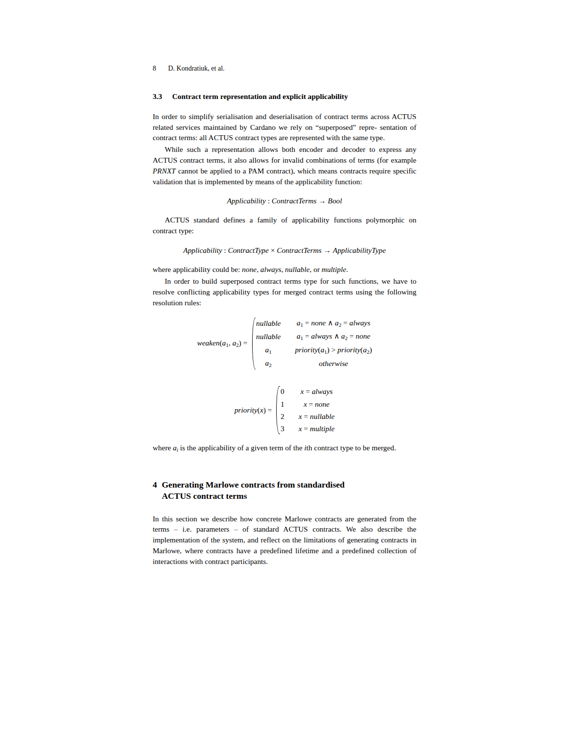8 D. Kondratiuk, et al.
3.3 Contract term representation and explicit applicability
In order to simplify serialisation and deserialisation of contract terms across ACTUS related services maintained by Cardano we rely on “superposed” repre- sentation of contract terms: all ACTUS contract types are represented with the same type.
While such a representation allows both encoder and decoder to express any ACTUS contract terms, it also allows for invalid combinations of terms (for example PRNXT cannot be applied to a PAM contract), which means contracts require specific validation that is implemented by means of the applicability function:
Applicability : ContractTerms → Bool
ACTUS standard defines a family of applicability functions polymorphic on contract type:
Applicability : ContractType × ContractTerms → ApplicabilityType
where applicability could be: none, always, nullable, or multiple.
In order to build superposed contract terms type for such functions, we have to resolve conflicting applicability types for merged contract terms using the following resolution rules:
weaken(a1, a2) =
| nullable | a 1 = none ∧ a 2 = always |
| nullable | a 1 = always ∧ a 2 = none |
| a 1 | priority ( a 1 ) > priority ( a 2 ) |
| a 2 | otherwise |
priority(x) =
| 0 | x = always |
| 1 | x = none |
| 2 | x = nullable |
| 3 | x = multiple |
where ai is the applicability of a given term of the ith contract type to be merged.
4 Generating Marlowe contracts from standardised
ACTUS contract terms
In this section we describe how concrete Marlowe contracts are generated from the terms – i.e. parameters – of standard ACTUS contracts. We also describe the implementation of the system, and reflect on the limitations of generating contracts in Marlowe, where contracts have a predefined lifetime and a predefined collection of interactions with contract participants.